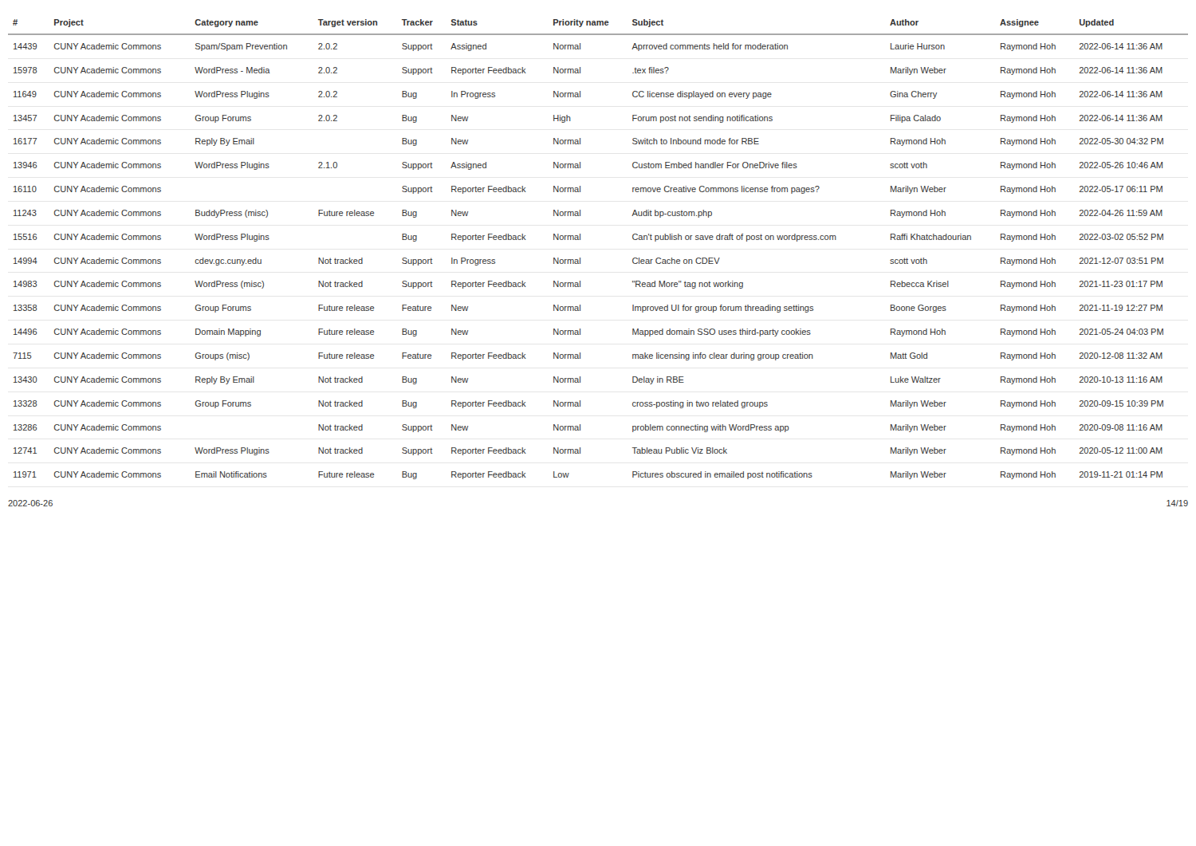| # | Project | Category name | Target version | Tracker | Status | Priority name | Subject | Author | Assignee | Updated |
| --- | --- | --- | --- | --- | --- | --- | --- | --- | --- | --- |
| 14439 | CUNY Academic Commons | Spam/Spam Prevention | 2.0.2 | Support | Assigned | Normal | Aprroved comments held for moderation | Laurie Hurson | Raymond Hoh | 2022-06-14 11:36 AM |
| 15978 | CUNY Academic Commons | WordPress - Media | 2.0.2 | Support | Reporter Feedback | Normal | .tex files? | Marilyn Weber | Raymond Hoh | 2022-06-14 11:36 AM |
| 11649 | CUNY Academic Commons | WordPress Plugins | 2.0.2 | Bug | In Progress | Normal | CC license displayed on every page | Gina Cherry | Raymond Hoh | 2022-06-14 11:36 AM |
| 13457 | CUNY Academic Commons | Group Forums | 2.0.2 | Bug | New | High | Forum post not sending notifications | Filipa Calado | Raymond Hoh | 2022-06-14 11:36 AM |
| 16177 | CUNY Academic Commons | Reply By Email | | Bug | New | Normal | Switch to Inbound mode for RBE | Raymond Hoh | Raymond Hoh | 2022-05-30 04:32 PM |
| 13946 | CUNY Academic Commons | WordPress Plugins | 2.1.0 | Support | Assigned | Normal | Custom Embed handler For OneDrive files | scott voth | Raymond Hoh | 2022-05-26 10:46 AM |
| 16110 | CUNY Academic Commons | | | Support | Reporter Feedback | Normal | remove Creative Commons license from pages? | Marilyn Weber | Raymond Hoh | 2022-05-17 06:11 PM |
| 11243 | CUNY Academic Commons | BuddyPress (misc) | Future release | Bug | New | Normal | Audit bp-custom.php | Raymond Hoh | Raymond Hoh | 2022-04-26 11:59 AM |
| 15516 | CUNY Academic Commons | WordPress Plugins | | Bug | Reporter Feedback | Normal | Can't publish or save draft of post on wordpress.com | Raffi Khatchadourian | Raymond Hoh | 2022-03-02 05:52 PM |
| 14994 | CUNY Academic Commons | cdev.gc.cuny.edu | Not tracked | Support | In Progress | Normal | Clear Cache on CDEV | scott voth | Raymond Hoh | 2021-12-07 03:51 PM |
| 14983 | CUNY Academic Commons | WordPress (misc) | Not tracked | Support | Reporter Feedback | Normal | "Read More" tag not working | Rebecca Krisel | Raymond Hoh | 2021-11-23 01:17 PM |
| 13358 | CUNY Academic Commons | Group Forums | Future release | Feature | New | Normal | Improved UI for group forum threading settings | Boone Gorges | Raymond Hoh | 2021-11-19 12:27 PM |
| 14496 | CUNY Academic Commons | Domain Mapping | Future release | Bug | New | Normal | Mapped domain SSO uses third-party cookies | Raymond Hoh | Raymond Hoh | 2021-05-24 04:03 PM |
| 7115 | CUNY Academic Commons | Groups (misc) | Future release | Feature | Reporter Feedback | Normal | make licensing info clear during group creation | Matt Gold | Raymond Hoh | 2020-12-08 11:32 AM |
| 13430 | CUNY Academic Commons | Reply By Email | Not tracked | Bug | New | Normal | Delay in RBE | Luke Waltzer | Raymond Hoh | 2020-10-13 11:16 AM |
| 13328 | CUNY Academic Commons | Group Forums | Not tracked | Bug | Reporter Feedback | Normal | cross-posting in two related groups | Marilyn Weber | Raymond Hoh | 2020-09-15 10:39 PM |
| 13286 | CUNY Academic Commons | | Not tracked | Support | New | Normal | problem connecting with WordPress app | Marilyn Weber | Raymond Hoh | 2020-09-08 11:16 AM |
| 12741 | CUNY Academic Commons | WordPress Plugins | Not tracked | Support | Reporter Feedback | Normal | Tableau Public Viz Block | Marilyn Weber | Raymond Hoh | 2020-05-12 11:00 AM |
| 11971 | CUNY Academic Commons | Email Notifications | Future release | Bug | Reporter Feedback | Low | Pictures obscured in emailed post notifications | Marilyn Weber | Raymond Hoh | 2019-11-21 01:14 PM |
2022-06-26
14/19